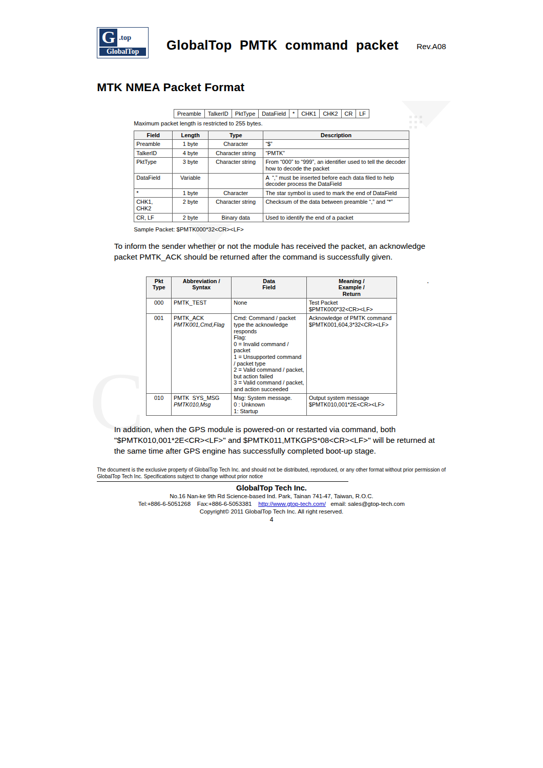C
G .top
GlobalTop
GlobalTop PMTK command packet
Rev.A08
MTK NMEA Packet Format
| Preamble | TalkerID | PktType | DataField | * | CHK1 | CHK2 | CR | LF |
Maximum packet length is restricted to 255 bytes.
| Field | Length | Type | Description |
| --- | --- | --- | --- |
| Preamble | 1 byte | Character | “$” |
| TalkerID | 4 byte | Character string | “PMTK” |
| PktType | 3 byte | Character string | From “000” to “999”, an identifier used to tell the decoder how to decode the packet |
| DataField | Variable | | A “,” must be inserted before each data filed to help decoder process the DataField |
| * | 1 byte | Character | The star symbol is used to mark the end of DataField |
| CHK1, CHK2 | 2 byte | Character string | Checksum of the data between preamble “,” and “*” |
| CR, LF | 2 byte | Binary data | Used to identify the end of a packet |
Sample Packet: $PMTK000*32<CR><LF>
To inform the sender whether or not the module has received the packet, an acknowledge packet PMTK_ACK should be returned after the command is successfully given.
.
| Pkt Type | Abbreviation / Syntax | Data Field | Meaning / Example / Return |
| --- | --- | --- | --- |
| 000 | PMTK_TEST | None | Test Packet $PMTK000*32<CR><LF> |
| 001 | PMTK_ACK PMTK001,Cmd,Flag | Cmd: Command / packet type the acknowledge responds Flag: 0 = Invalid command / packet 1 = Unsupported command / packet type 2 = Valid command / packet, but action failed 3 = Valid command / packet, and action succeeded | Acknowledge of PMTK command $PMTK001,604,3*32<CR><LF> |
| 010 | PMTK SYS_MSG PMTK010,Msg | Msg: System message. 0 : Unknown 1: Startup | Output system message $PMTK010,001*2E<CR><LF> |
In addition, when the GPS module is powered-on or restarted via command, both "$PMTK010,001*2E<CR><LF>" and $PMTK011,MTKGPS*08<CR><LF>" will be returned at the same time after GPS engine has successfully completed boot-up stage.
The document is the exclusive property of GlobalTop Tech Inc. and should not be distributed, reproduced, or any other format without prior permission of GlobalTop Tech Inc. Specifications subject to change without prior notice
GlobalTop Tech Inc.
No.16 Nan-ke 9th Rd Science-based Ind. Park, Tainan 741-47, Taiwan, R.O.C.
Tel:+886-6-5051268 Fax:+886-6-5053381 http://www.gtop-tech.com/ email: sales@gtop-tech.com
Copyright© 2011 GlobalTop Tech Inc. All right reserved.
4